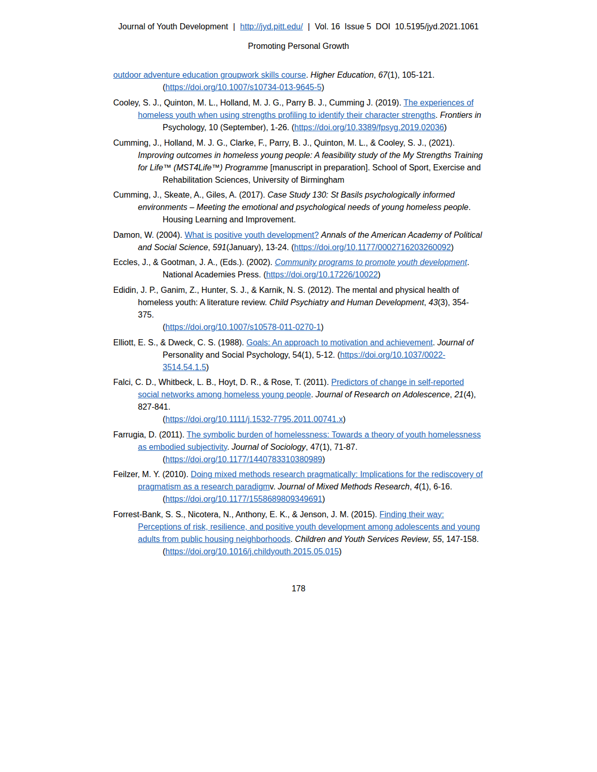Journal of Youth Development | http://jyd.pitt.edu/ | Vol. 16 Issue 5 DOI 10.5195/jyd.2021.1061
Promoting Personal Growth
outdoor adventure education groupwork skills course. Higher Education, 67(1), 105-121. (https://doi.org/10.1007/s10734-013-9645-5)
Cooley, S. J., Quinton, M. L., Holland, M. J. G., Parry B. J., Cumming J. (2019). The experiences of homeless youth when using strengths profiling to identify their character strengths. Frontiers in Psychology, 10 (September), 1-26. (https://doi.org/10.3389/fpsyg.2019.02036)
Cumming, J., Holland, M. J. G., Clarke, F., Parry, B. J., Quinton, M. L., & Cooley, S. J., (2021). Improving outcomes in homeless young people: A feasibility study of the My Strengths Training for Life™ (MST4Life™) Programme [manuscript in preparation]. School of Sport, Exercise and Rehabilitation Sciences, University of Birmingham
Cumming, J., Skeate, A., Giles, A. (2017). Case Study 130: St Basils psychologically informed environments – Meeting the emotional and psychological needs of young homeless people. Housing Learning and Improvement.
Damon, W. (2004). What is positive youth development? Annals of the American Academy of Political and Social Science, 591(January), 13-24. (https://doi.org/10.1177/0002716203260092)
Eccles, J., & Gootman, J. A., (Eds.). (2002). Community programs to promote youth development. National Academies Press. (https://doi.org/10.17226/10022)
Edidin, J. P., Ganim, Z., Hunter, S. J., & Karnik, N. S. (2012). The mental and physical health of homeless youth: A literature review. Child Psychiatry and Human Development, 43(3), 354-375. (https://doi.org/10.1007/s10578-011-0270-1)
Elliott, E. S., & Dweck, C. S. (1988). Goals: An approach to motivation and achievement. Journal of Personality and Social Psychology, 54(1), 5-12. (https://doi.org/10.1037/0022-3514.54.1.5)
Falci, C. D., Whitbeck, L. B., Hoyt, D. R., & Rose, T. (2011). Predictors of change in self-reported social networks among homeless young people. Journal of Research on Adolescence, 21(4), 827-841. (https://doi.org/10.1111/j.1532-7795.2011.00741.x)
Farrugia, D. (2011). The symbolic burden of homelessness: Towards a theory of youth homelessness as embodied subjectivity. Journal of Sociology, 47(1), 71-87. (https://doi.org/10.1177/1440783310380989)
Feilzer, M. Y. (2010). Doing mixed methods research pragmatically: Implications for the rediscovery of pragmatism as a research paradigmv. Journal of Mixed Methods Research, 4(1), 6-16. (https://doi.org/10.1177/1558689809349691)
Forrest-Bank, S. S., Nicotera, N., Anthony, E. K., & Jenson, J. M. (2015). Finding their way: Perceptions of risk, resilience, and positive youth development among adolescents and young adults from public housing neighborhoods. Children and Youth Services Review, 55, 147-158. (https://doi.org/10.1016/j.childyouth.2015.05.015)
178